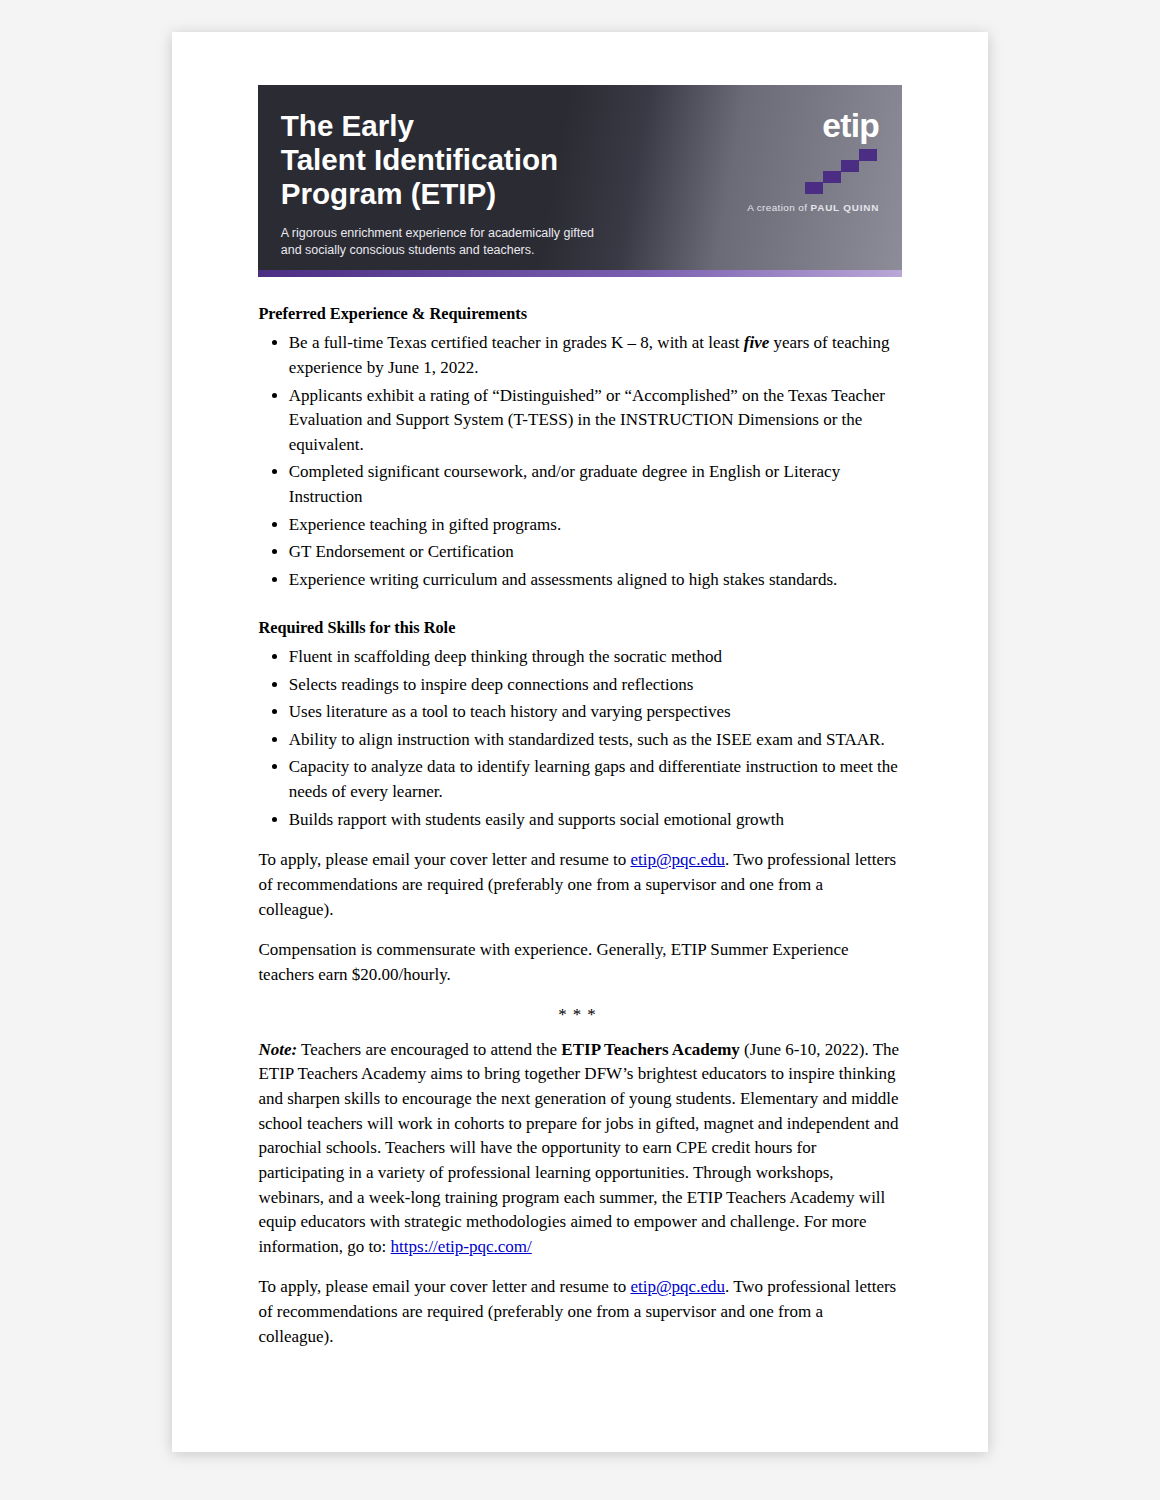The Early
Talent Identification
Program (ETIP)
A rigorous enrichment experience for academically gifted and socially conscious students and teachers.
etip
A creation of PAUL QUINN
Preferred Experience & Requirements
Be a full-time Texas certified teacher in grades K – 8, with at least five years of teaching experience by June 1, 2022.
Applicants exhibit a rating of “Distinguished” or “Accomplished” on the Texas Teacher Evaluation and Support System (T-TESS) in the INSTRUCTION Dimensions or the equivalent.
Completed significant coursework, and/or graduate degree in English or Literacy Instruction
Experience teaching in gifted programs.
GT Endorsement or Certification
Experience writing curriculum and assessments aligned to high stakes standards.
Required Skills for this Role
Fluent in scaffolding deep thinking through the socratic method
Selects readings to inspire deep connections and reflections
Uses literature as a tool to teach history and varying perspectives
Ability to align instruction with standardized tests, such as the ISEE exam and STAAR.
Capacity to analyze data to identify learning gaps and differentiate instruction to meet the needs of every learner.
Builds rapport with students easily and supports social emotional growth
To apply, please email your cover letter and resume to etip@pqc.edu. Two professional letters of recommendations are required (preferably one from a supervisor and one from a colleague).
Compensation is commensurate with experience. Generally, ETIP Summer Experience teachers earn $20.00/hourly.
***
Note: Teachers are encouraged to attend the ETIP Teachers Academy (June 6-10, 2022). The ETIP Teachers Academy aims to bring together DFW’s brightest educators to inspire thinking and sharpen skills to encourage the next generation of young students. Elementary and middle school teachers will work in cohorts to prepare for jobs in gifted, magnet and independent and parochial schools. Teachers will have the opportunity to earn CPE credit hours for participating in a variety of professional learning opportunities. Through workshops, webinars, and a week-long training program each summer, the ETIP Teachers Academy will equip educators with strategic methodologies aimed to empower and challenge. For more information, go to: https://etip-pqc.com/
To apply, please email your cover letter and resume to etip@pqc.edu. Two professional letters of recommendations are required (preferably one from a supervisor and one from a colleague).